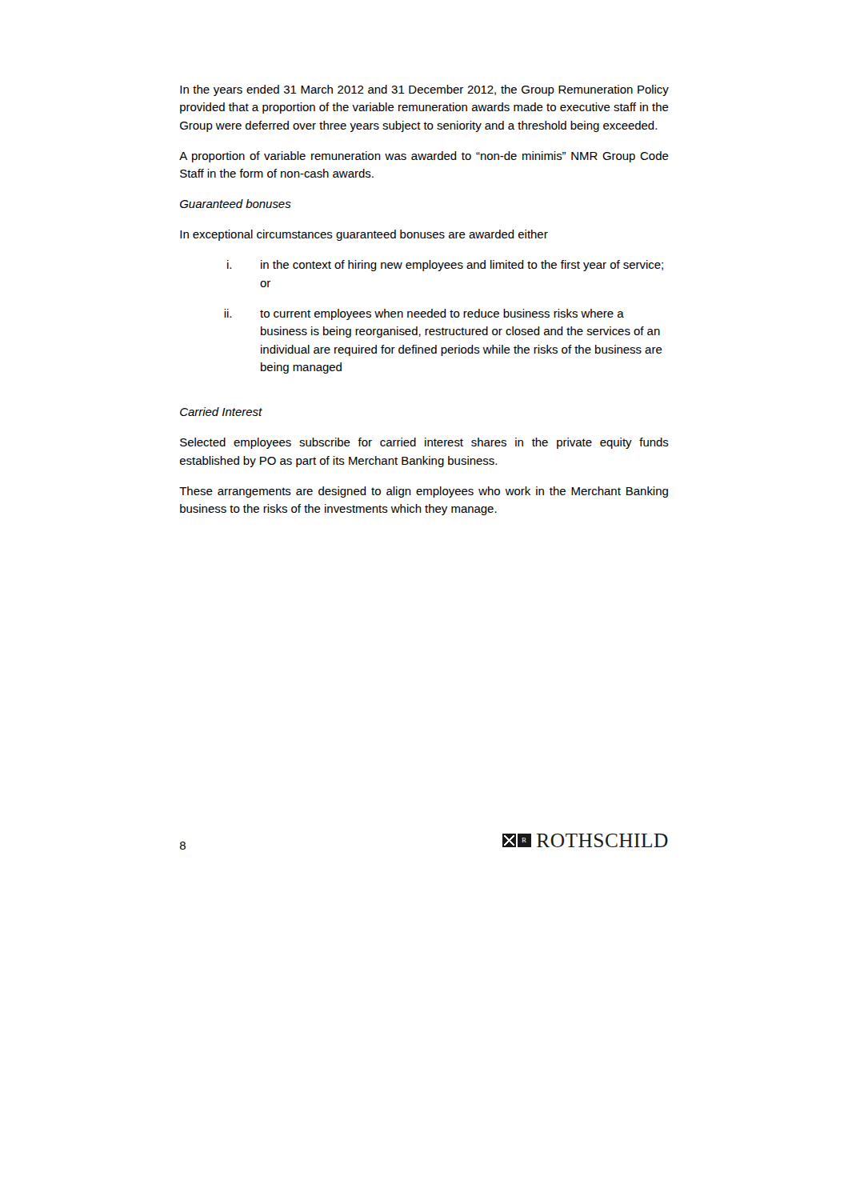In the years ended 31 March 2012 and 31 December 2012, the Group Remuneration Policy provided that a proportion of the variable remuneration awards made to executive staff in the Group were deferred over three years subject to seniority and a threshold being exceeded.
A proportion of variable remuneration was awarded to “non-de minimis” NMR Group Code Staff in the form of non-cash awards.
Guaranteed bonuses
In exceptional circumstances guaranteed bonuses are awarded either
i. in the context of hiring new employees and limited to the first year of service; or
ii. to current employees when needed to reduce business risks where a business is being reorganised, restructured or closed and the services of an individual are required for defined periods while the risks of the business are being managed
Carried Interest
Selected employees subscribe for carried interest shares in the private equity funds established by PO as part of its Merchant Banking business.
These arrangements are designed to align employees who work in the Merchant Banking business to the risks of the investments which they manage.
8
R
ROTHSCHILD